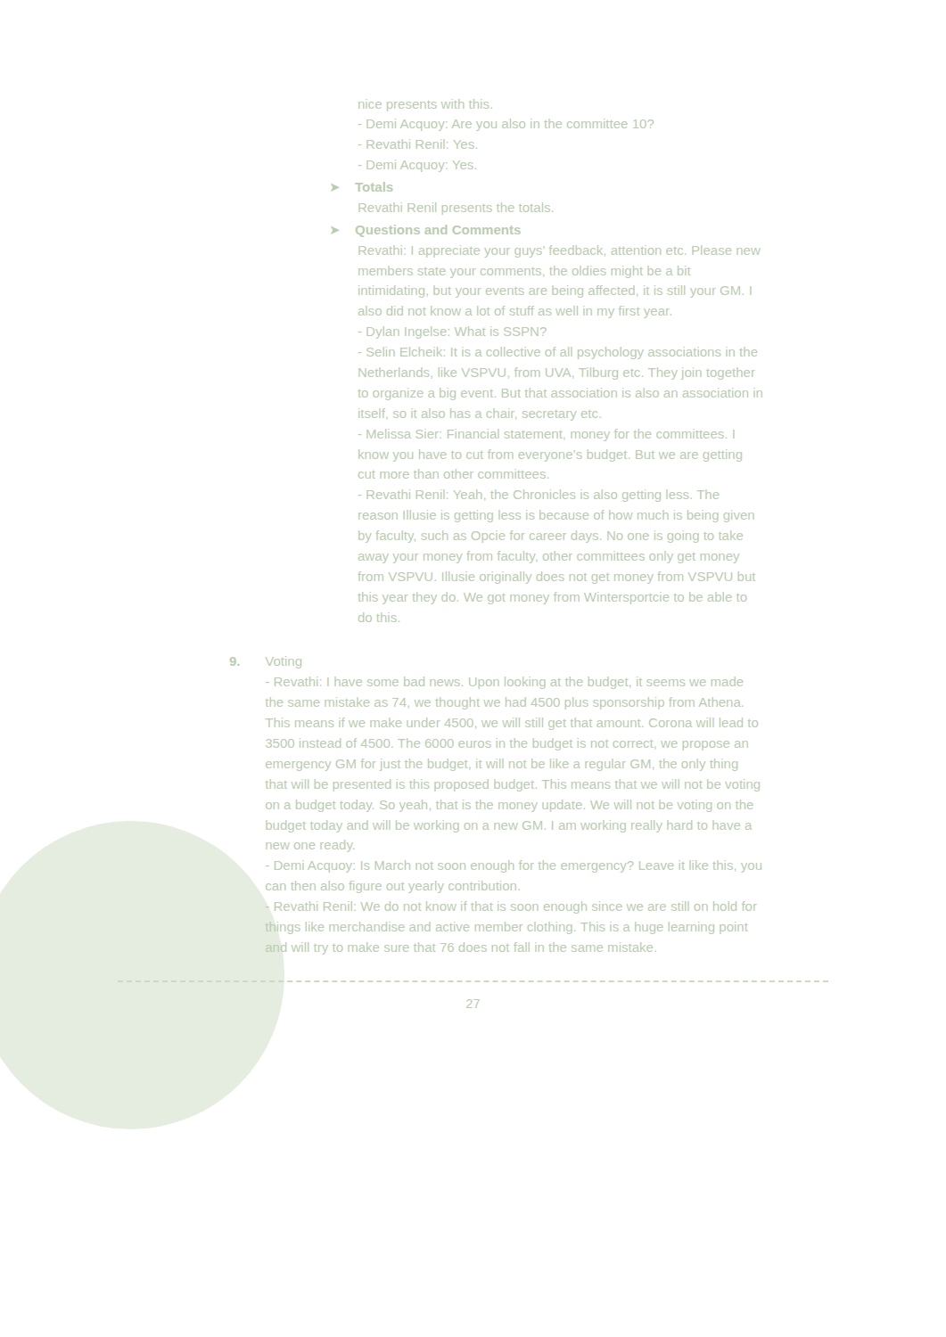nice presents with this.
- Demi Acquoy: Are you also in the committee 10?
- Revathi Renil: Yes.
- Demi Acquoy: Yes.
➤
Totals
Revathi Renil presents the totals.
➤
Questions and Comments
Revathi: I appreciate your guys’ feedback, attention etc. Please new members state your comments, the oldies might be a bit intimidating, but your events are being affected, it is still your GM. I also did not know a lot of stuff as well in my first year.
- Dylan Ingelse: What is SSPN?
- Selin Elcheik: It is a collective of all psychology associations in the Netherlands, like VSPVU, from UVA, Tilburg etc. They join together to organize a big event. But that association is also an association in itself, so it also has a chair, secretary etc.
- Melissa Sier: Financial statement, money for the committees. I know you have to cut from everyone’s budget. But we are getting cut more than other committees.
- Revathi Renil: Yeah, the Chronicles is also getting less. The reason Illusie is getting less is because of how much is being given by faculty, such as Opcie for career days. No one is going to take away your money from faculty, other committees only get money from VSPVU. Illusie originally does not get money from VSPVU but this year they do. We got money from Wintersportcie to be able to do this.
Voting
- Revathi: I have some bad news. Upon looking at the budget, it seems we made the same mistake as 74, we thought we had 4500 plus sponsorship from Athena. This means if we make under 4500, we will still get that amount. Corona will lead to 3500 instead of 4500. The 6000 euros in the budget is not correct, we propose an emergency GM for just the budget, it will not be like a regular GM, the only thing that will be presented is this proposed budget. This means that we will not be voting on a budget today. So yeah, that is the money update. We will not be voting on the budget today and will be working on a new GM. I am working really hard to have a new one ready.
- Demi Acquoy: Is March not soon enough for the emergency? Leave it like this, you can then also figure out yearly contribution.
- Revathi Renil: We do not know if that is soon enough since we are still on hold for things like merchandise and active member clothing. This is a huge learning point and will try to make sure that 76 does not fall in the same mistake.
27